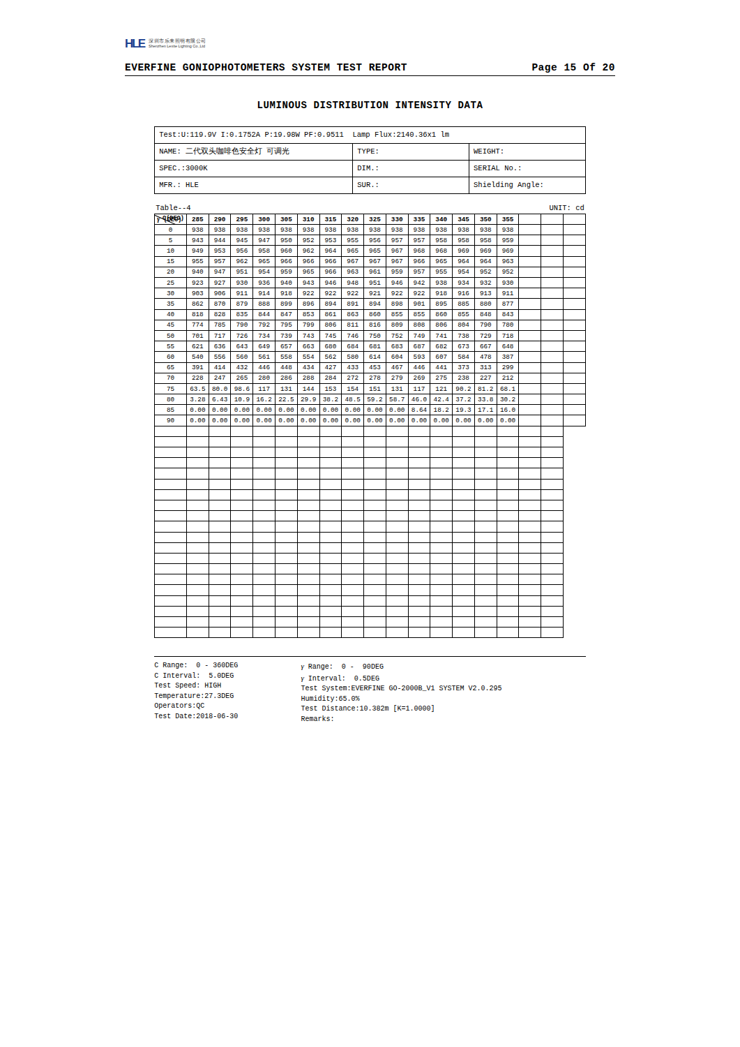HLE
深圳市乐来照明有限公司
Shenzhen Lexite Lighting Co.,Ltd
EVERFINE GONIOPHOTOMETERS SYSTEM TEST REPORT
Page 15 Of 20
LUMINOUS DISTRIBUTION INTENSITY DATA
| Test:U:119.9V I:0.1752A P:19.98W PF:0.9511 Lamp Flux:2140.36x1 lm |
| NAME: 二代双头咖啡色安全灯 可调光 | TYPE: | WEIGHT: |
| SPEC.:3000K | DIM.: | SERIAL No.: |
| MFR.: HLE | SUR.: | Shielding Angle: |
Table--4
UNIT: cd
| C(DEG) γ (DEG) | 285 | 290 | 295 | 300 | 305 | 310 | 315 | 320 | 325 | 330 | 335 | 340 | 345 | 350 | 355 | | | |
| --- | --- | --- | --- | --- | --- | --- | --- | --- | --- | --- | --- | --- | --- | --- | --- | --- | --- | --- |
| 0 | 938 | 938 | 938 | 938 | 938 | 938 | 938 | 938 | 938 | 938 | 938 | 938 | 938 | 938 | 938 | | | |
| 5 | 943 | 944 | 945 | 947 | 950 | 952 | 953 | 955 | 956 | 957 | 957 | 958 | 958 | 958 | 959 | | | |
| 10 | 949 | 953 | 956 | 958 | 960 | 962 | 964 | 965 | 965 | 967 | 968 | 968 | 969 | 969 | 969 | | | |
| 15 | 955 | 957 | 962 | 965 | 966 | 966 | 966 | 967 | 967 | 967 | 966 | 965 | 964 | 964 | 963 | | | |
| 20 | 940 | 947 | 951 | 954 | 959 | 965 | 966 | 963 | 961 | 959 | 957 | 955 | 954 | 952 | 952 | | | |
| 25 | 923 | 927 | 930 | 936 | 940 | 943 | 946 | 948 | 951 | 946 | 942 | 938 | 934 | 932 | 930 | | | |
| 30 | 903 | 906 | 911 | 914 | 918 | 922 | 922 | 922 | 921 | 922 | 922 | 918 | 916 | 913 | 911 | | | |
| 35 | 862 | 870 | 879 | 888 | 899 | 896 | 894 | 891 | 894 | 898 | 901 | 895 | 885 | 880 | 877 | | | |
| 40 | 818 | 828 | 835 | 844 | 847 | 853 | 861 | 863 | 860 | 855 | 855 | 860 | 855 | 848 | 843 | | | |
| 45 | 774 | 785 | 790 | 792 | 795 | 799 | 806 | 811 | 816 | 809 | 808 | 806 | 804 | 790 | 780 | | | |
| 50 | 701 | 717 | 726 | 734 | 739 | 743 | 745 | 746 | 750 | 752 | 749 | 741 | 738 | 729 | 718 | | | |
| 55 | 621 | 636 | 643 | 649 | 657 | 663 | 680 | 684 | 681 | 683 | 687 | 682 | 673 | 667 | 648 | | | |
| 60 | 540 | 556 | 560 | 561 | 558 | 554 | 562 | 580 | 614 | 604 | 593 | 607 | 584 | 478 | 387 | | | |
| 65 | 391 | 414 | 432 | 446 | 448 | 434 | 427 | 433 | 453 | 467 | 446 | 441 | 373 | 313 | 299 | | | |
| 70 | 228 | 247 | 265 | 280 | 286 | 288 | 284 | 272 | 278 | 279 | 269 | 275 | 238 | 227 | 212 | | | |
| 75 | 63.5 | 80.0 | 98.6 | 117 | 131 | 144 | 153 | 154 | 151 | 131 | 117 | 121 | 90.2 | 81.2 | 68.1 | | | |
| 80 | 3.28 | 6.43 | 10.9 | 16.2 | 22.5 | 29.9 | 38.2 | 48.5 | 59.2 | 58.7 | 46.0 | 42.4 | 37.2 | 33.8 | 30.2 | | | |
| 85 | 0.00 | 0.00 | 0.00 | 0.00 | 0.00 | 0.00 | 0.00 | 0.00 | 0.00 | 0.00 | 8.64 | 18.2 | 19.3 | 17.1 | 16.0 | | | |
| 90 | 0.00 | 0.00 | 0.00 | 0.00 | 0.00 | 0.00 | 0.00 | 0.00 | 0.00 | 0.00 | 0.00 | 0.00 | 0.00 | 0.00 | 0.00 | | | |
C Range: 0 - 360DEG
C Interval: 5.0DEG
Test Speed: HIGH
Temperature:27.3DEG
Operators:QC
Test Date:2018-06-30
γ Range: 0 - 90DEG
γ Interval: 0.5DEG
Test System:EVERFINE GO-2000B_V1 SYSTEM V2.0.295
Humidity:65.0%
Test Distance:10.382m [K=1.0000]
Remarks: